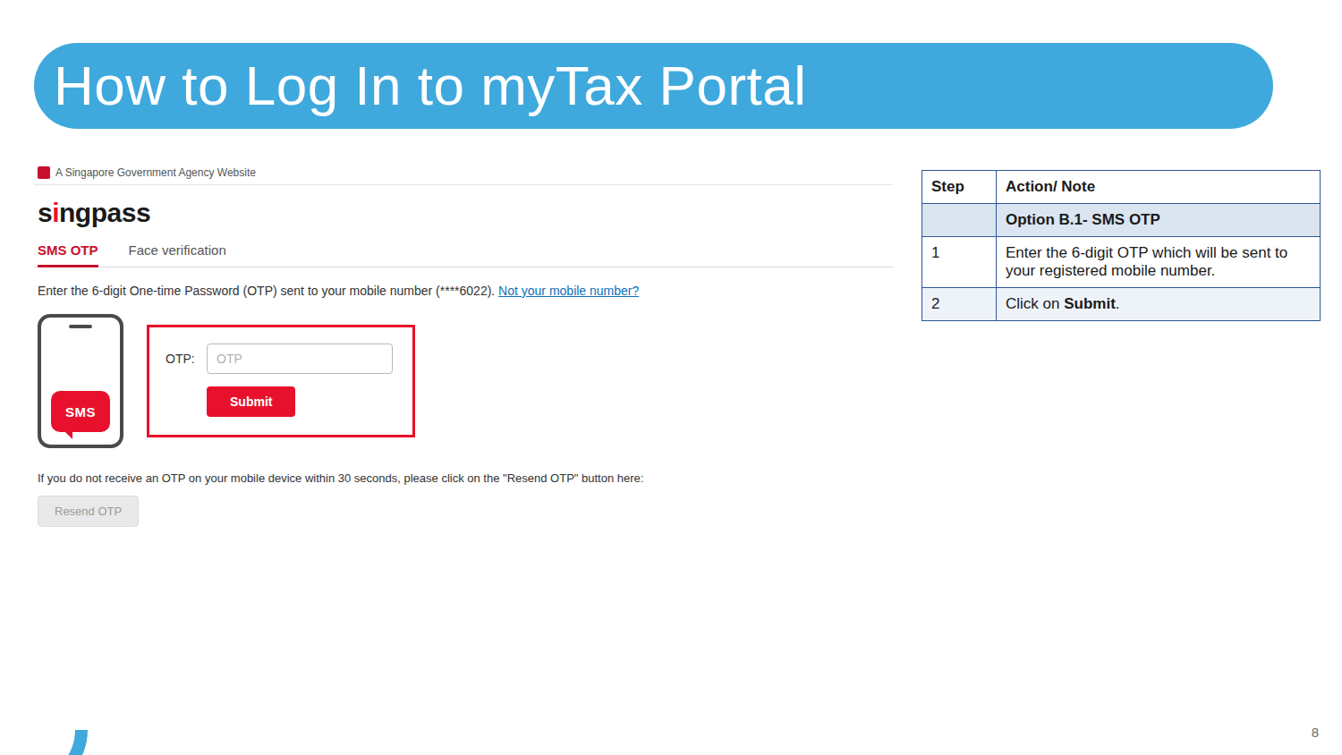How to Log In to myTax Portal
A Singapore Government Agency Website
sing pass
SMS OTP
Face verification
Enter the 6-digit One-time Password (OTP) sent to your mobile number (****6022). Not your mobile number?
SMS
OTP:
OTP
Submit
If you do not receive an OTP on your mobile device within 30 seconds, please click on the "Resend OTP" button here:
Resend OTP
| Step | Action/ Note |
| --- | --- |
| | Option B.1- SMS OTP |
| 1 | Enter the 6-digit OTP which will be sent to your registered mobile number. |
| 2 | Click on Submit . |
8